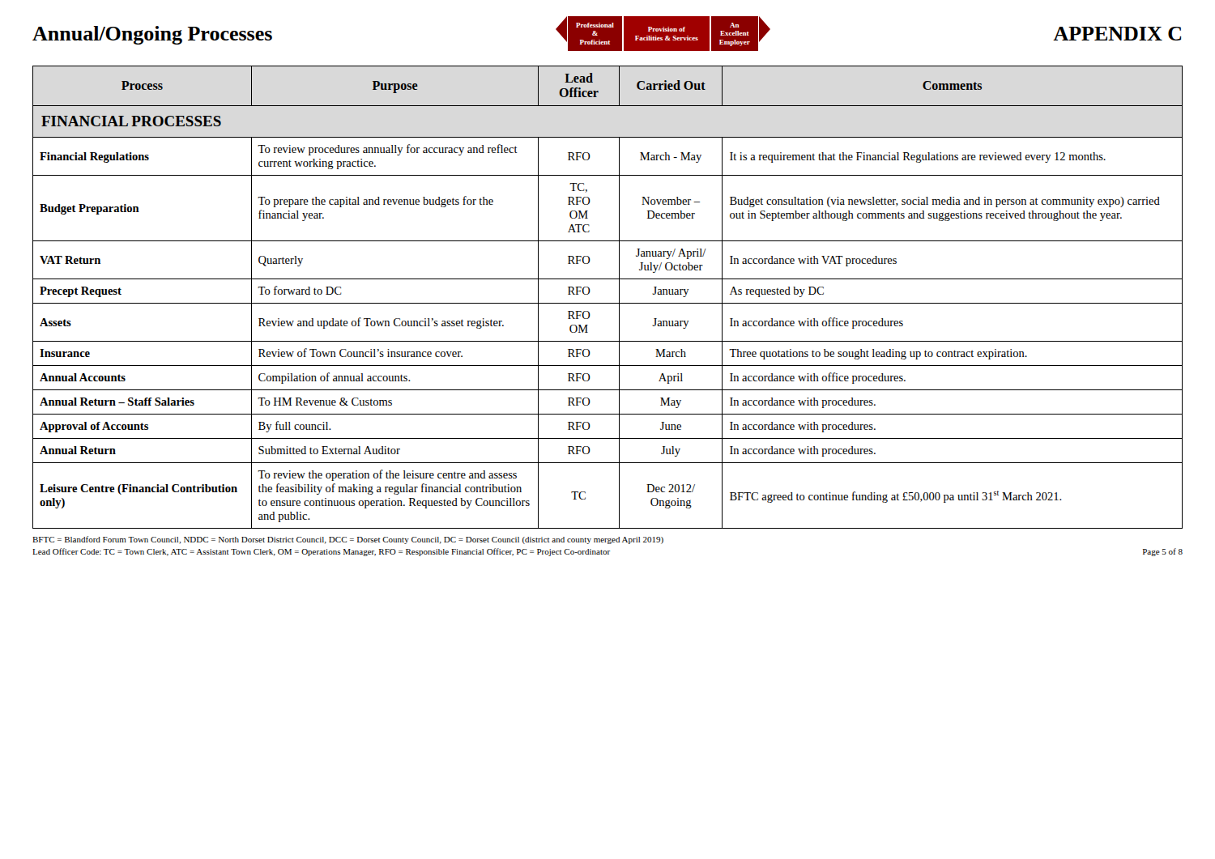Annual/Ongoing Processes
Professional
&
Proficient
Provision of
Facilities & Services
An
Excellent
Employer
APPENDIX C
| Process | Purpose | Lead Officer | Carried Out | Comments |
| --- | --- | --- | --- | --- |
| FINANCIAL PROCESSES |
| Financial Regulations | To review procedures annually for accuracy and reflect current working practice. | RFO | March - May | It is a requirement that the Financial Regulations are reviewed every 12 months. |
| Budget Preparation | To prepare the capital and revenue budgets for the financial year. | TC, RFO OM ATC | November – December | Budget consultation (via newsletter, social media and in person at community expo) carried out in September although comments and suggestions received throughout the year. |
| VAT Return | Quarterly | RFO | January/ April/ July/ October | In accordance with VAT procedures |
| Precept Request | To forward to DC | RFO | January | As requested by DC |
| Assets | Review and update of Town Council’s asset register. | RFO OM | January | In accordance with office procedures |
| Insurance | Review of Town Council’s insurance cover. | RFO | March | Three quotations to be sought leading up to contract expiration. |
| Annual Accounts | Compilation of annual accounts. | RFO | April | In accordance with office procedures. |
| Annual Return – Staff Salaries | To HM Revenue & Customs | RFO | May | In accordance with procedures. |
| Approval of Accounts | By full council. | RFO | June | In accordance with procedures. |
| Annual Return | Submitted to External Auditor | RFO | July | In accordance with procedures. |
| Leisure Centre (Financial Contribution only) | To review the operation of the leisure centre and assess the feasibility of making a regular financial contribution to ensure continuous operation. Requested by Councillors and public. | TC | Dec 2012/ Ongoing | BFTC agreed to continue funding at £50,000 pa until 31 st March 2021. |
BFTC = Blandford Forum Town Council, NDDC = North Dorset District Council, DCC = Dorset County Council, DC = Dorset Council (district and county merged April 2019)
Lead Officer Code: TC = Town Clerk, ATC = Assistant Town Clerk, OM = Operations Manager, RFO = Responsible Financial Officer, PC = Project Co-ordinator Page 5 of 8